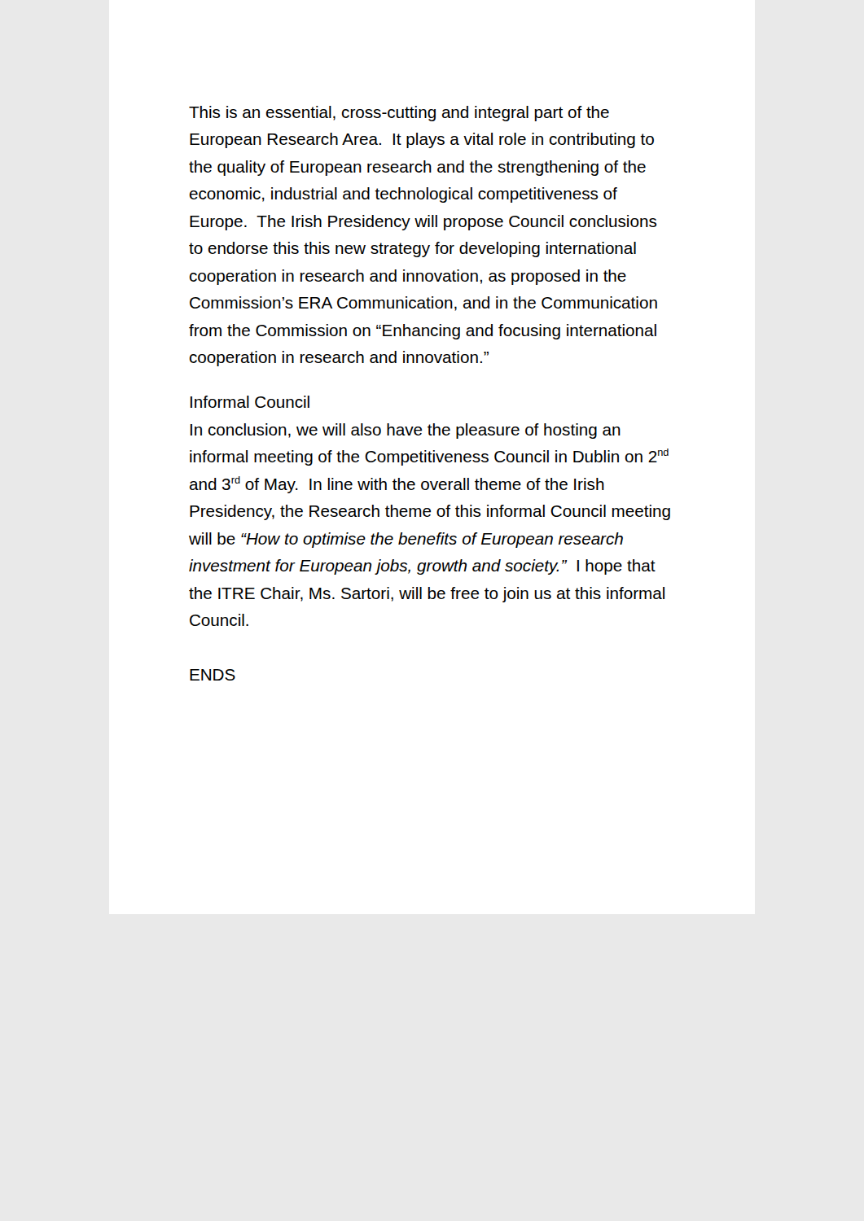This is an essential, cross-cutting and integral part of the European Research Area. It plays a vital role in contributing to the quality of European research and the strengthening of the economic, industrial and technological competitiveness of Europe. The Irish Presidency will propose Council conclusions to endorse this this new strategy for developing international cooperation in research and innovation, as proposed in the Commission’s ERA Communication, and in the Communication from the Commission on “Enhancing and focusing international cooperation in research and innovation.”
Informal Council
In conclusion, we will also have the pleasure of hosting an informal meeting of the Competitiveness Council in Dublin on 2nd and 3rd of May. In line with the overall theme of the Irish Presidency, the Research theme of this informal Council meeting will be “How to optimise the benefits of European research investment for European jobs, growth and society.” I hope that the ITRE Chair, Ms. Sartori, will be free to join us at this informal Council.
ENDS